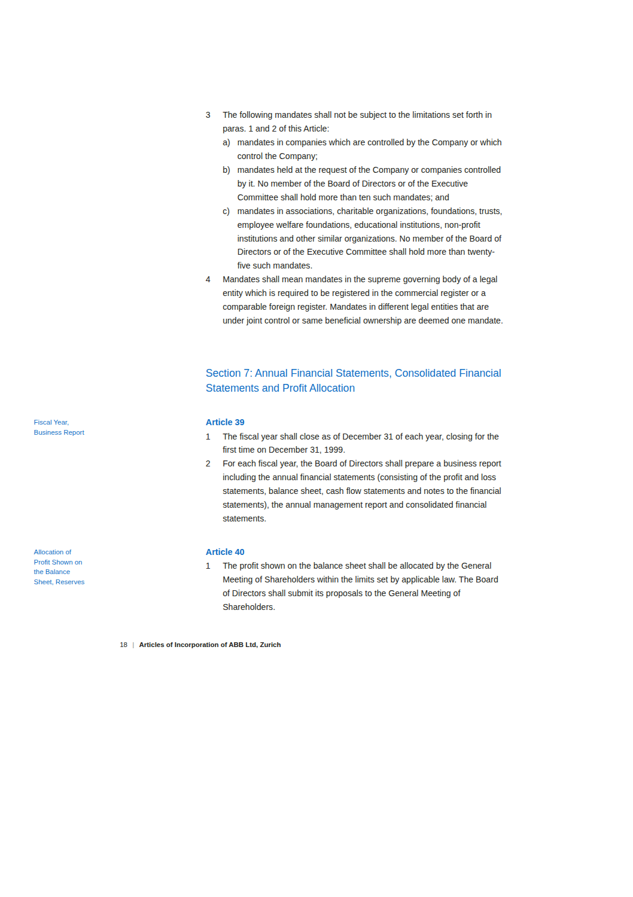3
The following mandates shall not be subject to the limitations set forth in paras. 1 and 2 of this Article:
a) mandates in companies which are controlled by the Company or which control the Company;
b) mandates held at the request of the Company or companies controlled by it. No member of the Board of Directors or of the Executive Committee shall hold more than ten such mandates; and
c) mandates in associations, charitable organizations, foundations, trusts, employee welfare foundations, educational institutions, non-profit institutions and other similar organizations. No member of the Board of Directors or of the Executive Committee shall hold more than twenty-five such mandates.
4
Mandates shall mean mandates in the supreme governing body of a legal entity which is required to be registered in the commercial register or a comparable foreign register. Mandates in different legal entities that are under joint control or same beneficial ownership are deemed one mandate.
Section 7: Annual Financial Statements, Consolidated Financial Statements and Profit Allocation
Fiscal Year,
Business Report
Article 39
1
The fiscal year shall close as of December 31 of each year, closing for the first time on December 31, 1999.
2
For each fiscal year, the Board of Directors shall prepare a business report including the annual financial statements (consisting of the profit and loss statements, balance sheet, cash flow statements and notes to the financial statements), the annual management report and consolidated financial statements.
Allocation of
Profit Shown on
the Balance
Sheet, Reserves
Article 40
1
The profit shown on the balance sheet shall be allocated by the General Meeting of Shareholders within the limits set by applicable law. The Board of Directors shall submit its proposals to the General Meeting of Shareholders.
18|Articles of Incorporation of ABB Ltd, Zurich